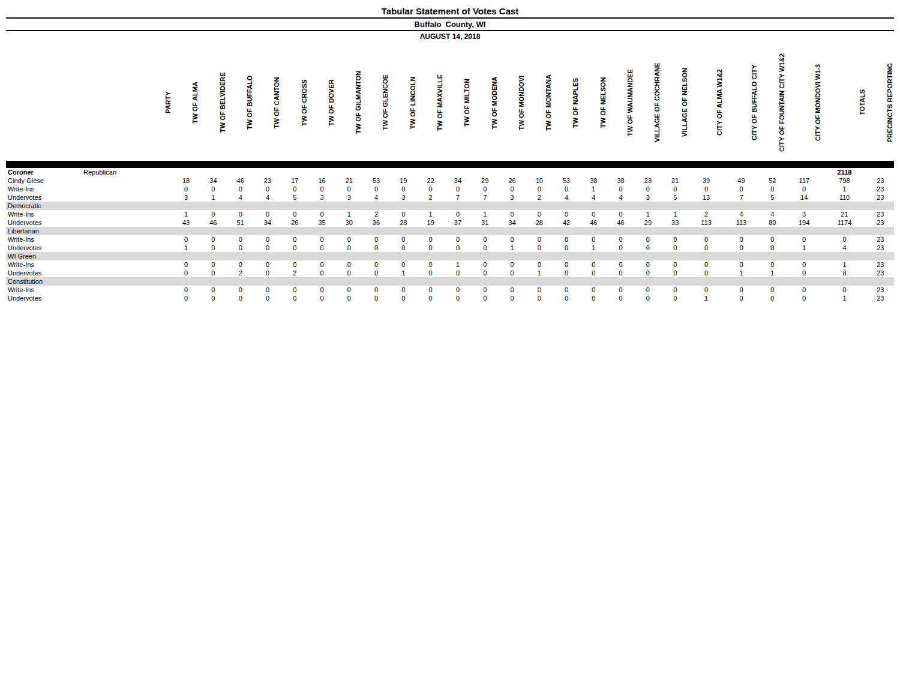Tabular Statement of Votes Cast
Buffalo County, WI
AUGUST 14, 2018
| | PARTY | TW OF ALMA | TW OF BELVIDERE | TW OF BUFFALO | TW OF CANTON | TW OF CROSS | TW OF DOVER | TW OF GILMANTON | TW OF GLENCOE | TW OF LINCOLN | TW OF MAXVILLE | TW OF MILTON | TW OF MODENA | TW OF MONDOVI | TW OF MONTANA | TW OF NAPLES | TW OF NELSON | TW OF WAUMANDEE | VILLAGE OF COCHRANE | VILLAGE OF NELSON | CITY OF ALMA W1&2 | CITY OF BUFFALO CITY | CITY OF FOUNTAIN CITY W1&2 | CITY OF MONDOVI W1-3 | TOTALS | PRECINCTS REPORTING |
| --- | --- | --- | --- | --- | --- | --- | --- | --- | --- | --- | --- | --- | --- | --- | --- | --- | --- | --- | --- | --- | --- | --- | --- | --- | --- | --- |
| Coroner | Republican | | 2118 | |
| Cindy Giese | | 18 | 34 | 46 | 23 | 17 | 16 | 21 | 53 | 19 | 22 | 34 | 29 | 26 | 10 | 53 | 38 | 38 | 23 | 21 | 39 | 49 | 52 | 117 | 798 | 23 |
| Write-Ins | | 0 | 0 | 0 | 0 | 0 | 0 | 0 | 0 | 0 | 0 | 0 | 0 | 0 | 0 | 0 | 1 | 0 | 0 | 0 | 0 | 0 | 0 | 0 | 1 | 23 |
| Undervotes | | 3 | 1 | 4 | 4 | 5 | 3 | 3 | 4 | 3 | 2 | 7 | 7 | 3 | 2 | 4 | 4 | 4 | 3 | 5 | 13 | 7 | 5 | 14 | 110 | 23 |
| Democratic | |
| Write-Ins | | 1 | 0 | 0 | 0 | 0 | 0 | 1 | 2 | 0 | 1 | 0 | 1 | 0 | 0 | 0 | 0 | 0 | 1 | 1 | 2 | 4 | 4 | 3 | 21 | 23 |
| Undervotes | | 43 | 46 | 51 | 34 | 26 | 35 | 30 | 36 | 28 | 19 | 37 | 31 | 34 | 28 | 42 | 46 | 46 | 29 | 33 | 113 | 113 | 80 | 194 | 1174 | 23 |
| Libertarian | |
| Write-Ins | | 0 | 0 | 0 | 0 | 0 | 0 | 0 | 0 | 0 | 0 | 0 | 0 | 0 | 0 | 0 | 0 | 0 | 0 | 0 | 0 | 0 | 0 | 0 | 0 | 23 |
| Undervotes | | 1 | 0 | 0 | 0 | 0 | 0 | 0 | 0 | 0 | 0 | 0 | 0 | 1 | 0 | 0 | 1 | 0 | 0 | 0 | 0 | 0 | 0 | 1 | 4 | 23 |
| WI Green | |
| Write-Ins | | 0 | 0 | 0 | 0 | 0 | 0 | 0 | 0 | 0 | 0 | 1 | 0 | 0 | 0 | 0 | 0 | 0 | 0 | 0 | 0 | 0 | 0 | 0 | 1 | 23 |
| Undervotes | | 0 | 0 | 2 | 0 | 2 | 0 | 0 | 0 | 1 | 0 | 0 | 0 | 0 | 1 | 0 | 0 | 0 | 0 | 0 | 0 | 1 | 1 | 0 | 8 | 23 |
| Constitution | |
| Write-Ins | | 0 | 0 | 0 | 0 | 0 | 0 | 0 | 0 | 0 | 0 | 0 | 0 | 0 | 0 | 0 | 0 | 0 | 0 | 0 | 0 | 0 | 0 | 0 | 0 | 23 |
| Undervotes | | 0 | 0 | 0 | 0 | 0 | 0 | 0 | 0 | 0 | 0 | 0 | 0 | 0 | 0 | 0 | 0 | 0 | 0 | 0 | 1 | 0 | 0 | 0 | 1 | 23 |